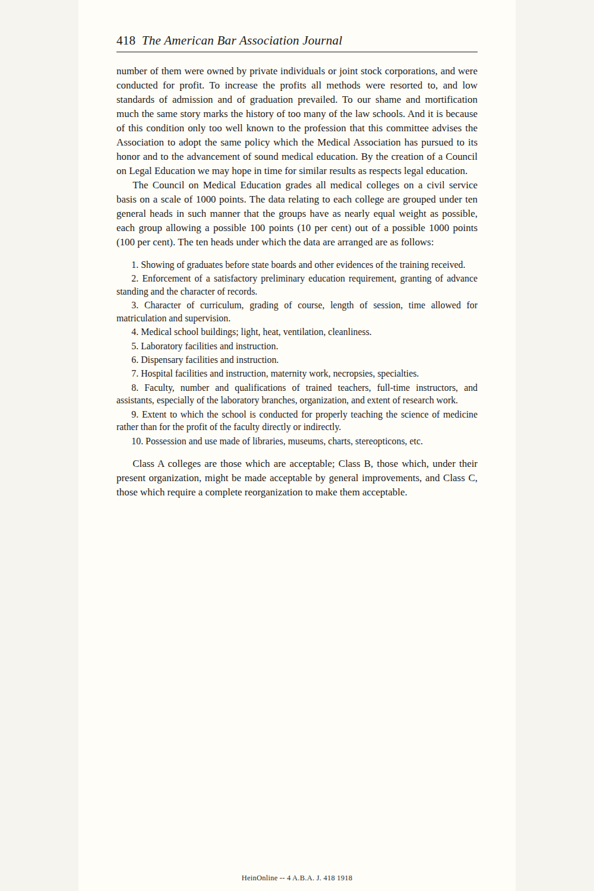418 The American Bar Association Journal
number of them were owned by private individuals or joint stock corporations, and were conducted for profit. To increase the profits all methods were resorted to, and low standards of admission and of graduation prevailed. To our shame and mortification much the same story marks the history of too many of the law schools. And it is because of this condition only too well known to the profession that this committee advises the Association to adopt the same policy which the Medical Association has pursued to its honor and to the advancement of sound medical education. By the creation of a Council on Legal Education we may hope in time for similar results as respects legal education.
The Council on Medical Education grades all medical colleges on a civil service basis on a scale of 1000 points. The data relating to each college are grouped under ten general heads in such manner that the groups have as nearly equal weight as possible, each group allowing a possible 100 points (10 per cent) out of a possible 1000 points (100 per cent). The ten heads under which the data are arranged are as follows:
1. Showing of graduates before state boards and other evidences of the training received.
2. Enforcement of a satisfactory preliminary education requirement, granting of advance standing and the character of records.
3. Character of curriculum, grading of course, length of session, time allowed for matriculation and supervision.
4. Medical school buildings; light, heat, ventilation, cleanliness.
5. Laboratory facilities and instruction.
6. Dispensary facilities and instruction.
7. Hospital facilities and instruction, maternity work, necropsies, specialties.
8. Faculty, number and qualifications of trained teachers, full-time instructors, and assistants, especially of the laboratory branches, organization, and extent of research work.
9. Extent to which the school is conducted for properly teaching the science of medicine rather than for the profit of the faculty directly or indirectly.
10. Possession and use made of libraries, museums, charts, stereopticons, etc.
Class A colleges are those which are acceptable; Class B, those which, under their present organization, might be made acceptable by general improvements, and Class C, those which require a complete reorganization to make them acceptable.
HeinOnline -- 4 A.B.A. J. 418 1918